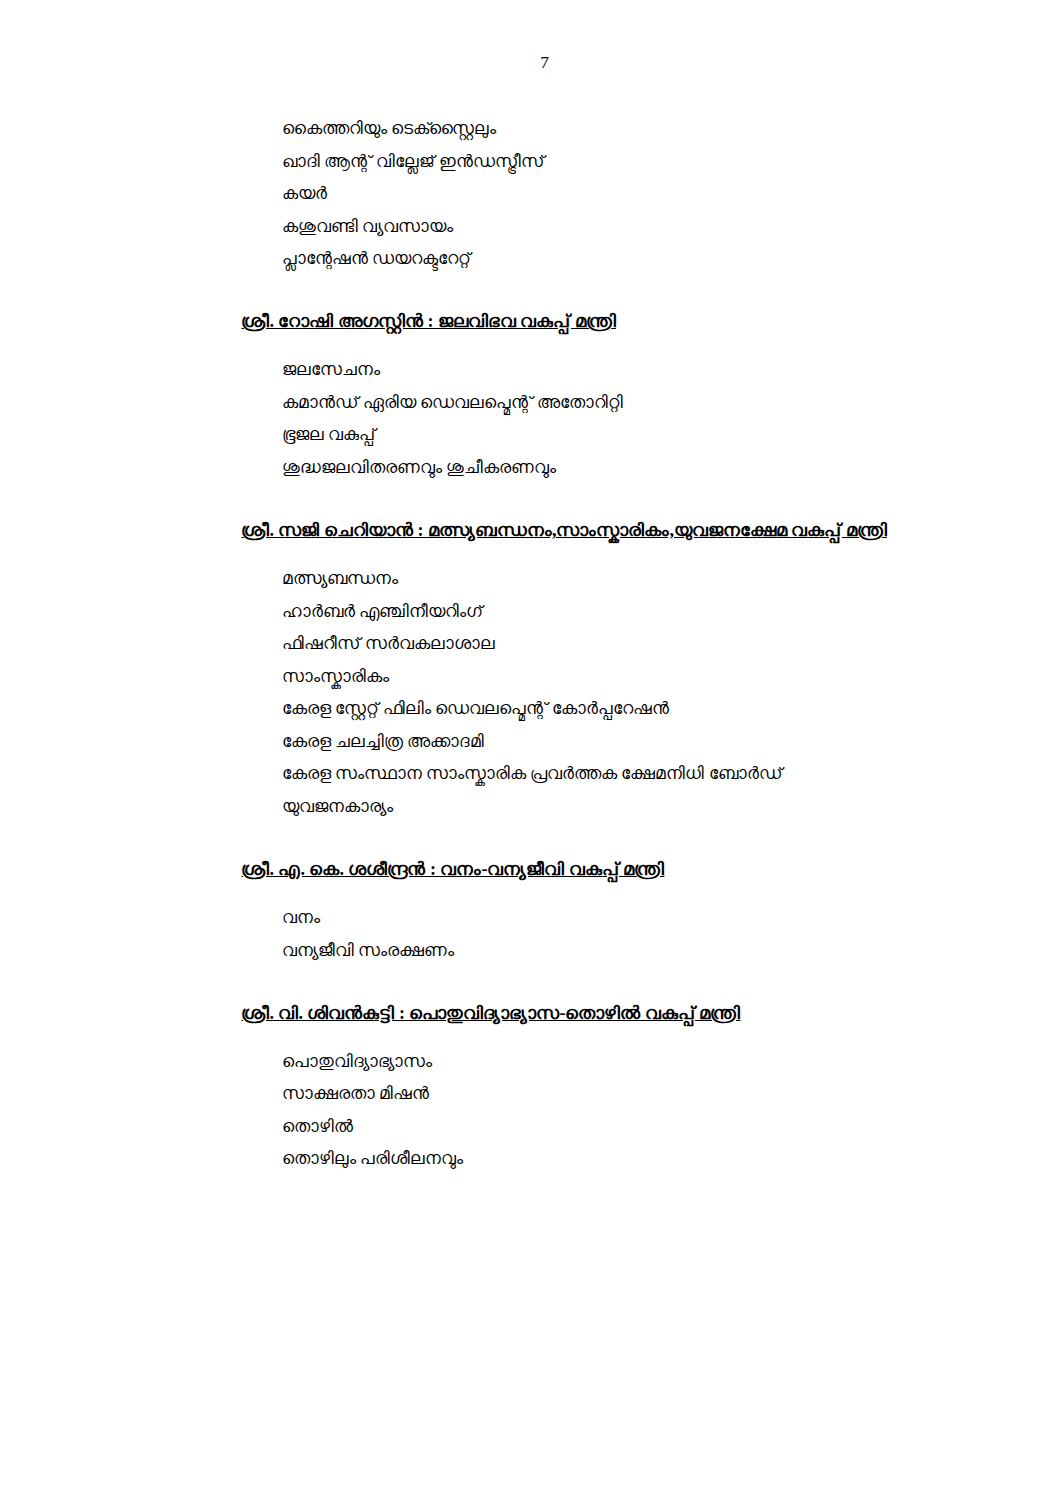7
കൈത്തറിയും ടെക്സ്റ്റൈലും
ഖാദി ആന്റ് വില്ലേജ് ഇൻഡസ്ട്രീസ്
കയർ
കശുവണ്ടി വ്യവസായം
പ്ലാന്റേഷൻ ഡയറക്ടറേറ്റ്
ശ്രീ. റോഷി അഗസ്റ്റിൻ : ജലവിഭവ വകുപ്പ് മന്ത്രി
ജലസേചനം
കമാൻഡ് ഏരിയ ഡെവലപ്മെന്റ് അതോറിറ്റി
ഭൂജല വകുപ്പ്
ശുദ്ധജലവിതരണവും ശുചീകരണവും
ശ്രീ. സജി ചെറിയാൻ : മത്സ്യബന്ധനം,സാംസ്കാരികം,യുവജനക്ഷേമ വകുപ്പ് മന്ത്രി
മത്സ്യബന്ധനം
ഹാർബർ എഞ്ചിനീയറിംഗ്
ഫിഷറീസ് സർവകലാശാല
സാംസ്കാരികം
കേരള സ്റ്റേറ്റ് ഫിലിം ഡെവലപ്മെന്റ് കോർപ്പറേഷൻ
കേരള ചലച്ചിത്ര അക്കാദമി
കേരള സംസ്ഥാന സാംസ്കാരിക പ്രവർത്തക ക്ഷേമനിധി ബോർഡ്
യുവജനകാര്യം
ശ്രീ. എ. കെ. ശശീന്ദ്രൻ : വനം-വന്യജീവി വകുപ്പ് മന്ത്രി
വനം
വന്യജീവി സംരക്ഷണം
ശ്രീ. വി. ശിവൻകുട്ടി : പൊതുവിദ്യാഭ്യാസ-തൊഴിൽ വകുപ്പ് മന്ത്രി
പൊതുവിദ്യാഭ്യാസം
സാക്ഷരതാ മിഷൻ
തൊഴിൽ
തൊഴിലും പരിശീലനവും